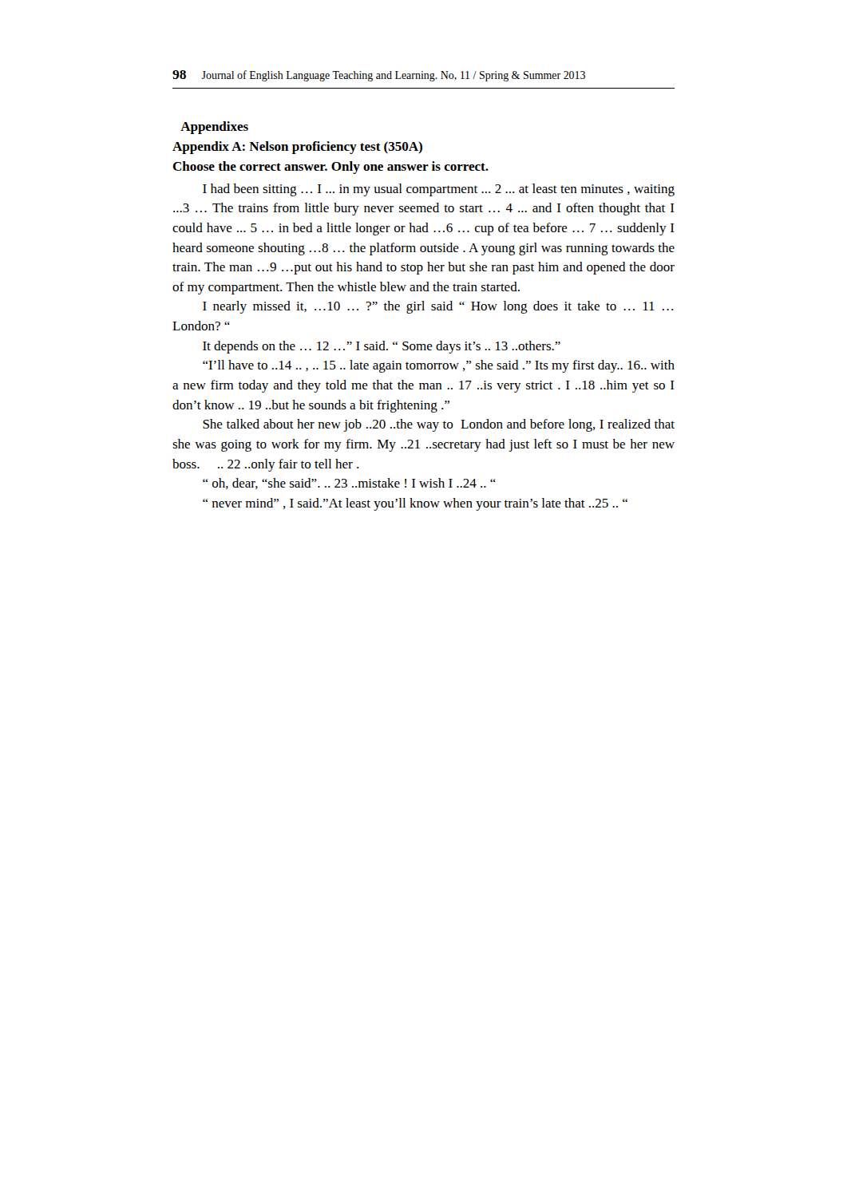98 Journal of English Language Teaching and Learning. No, 11 / Spring & Summer 2013
Appendixes
Appendix A: Nelson proficiency test (350A)
Choose the correct answer. Only one answer is correct.
I had been sitting … I ... in my usual compartment ... 2 ... at least ten minutes , waiting ...3 … The trains from little bury never seemed to start … 4 ... and I often thought that I could have ... 5 … in bed a little longer or had …6 … cup of tea before … 7 … suddenly I heard someone shouting …8 … the platform outside . A young girl was running towards the train. The man …9 …put out his hand to stop her but she ran past him and opened the door of my compartment. Then the whistle blew and the train started.
I nearly missed it, …10 … ?” the girl said “ How long does it take to … 11 … London? “
It depends on the … 12 …” I said. “ Some days it’s .. 13 ..others.”
“I’ll have to ..14 .. , .. 15 .. late again tomorrow ,” she said .” Its my first day.. 16.. with a new firm today and they told me that the man .. 17 ..is very strict . I ..18 ..him yet so I don’t know .. 19 ..but he sounds a bit frightening .”
She talked about her new job ..20 ..the way to London and before long, I realized that she was going to work for my firm. My ..21 ..secretary had just left so I must be her new boss. .. 22 ..only fair to tell her .
“ oh, dear, “she said”. .. 23 ..mistake ! I wish I ..24 .. “
“ never mind” , I said.”At least you’ll know when your train’s late that ..25 .. “